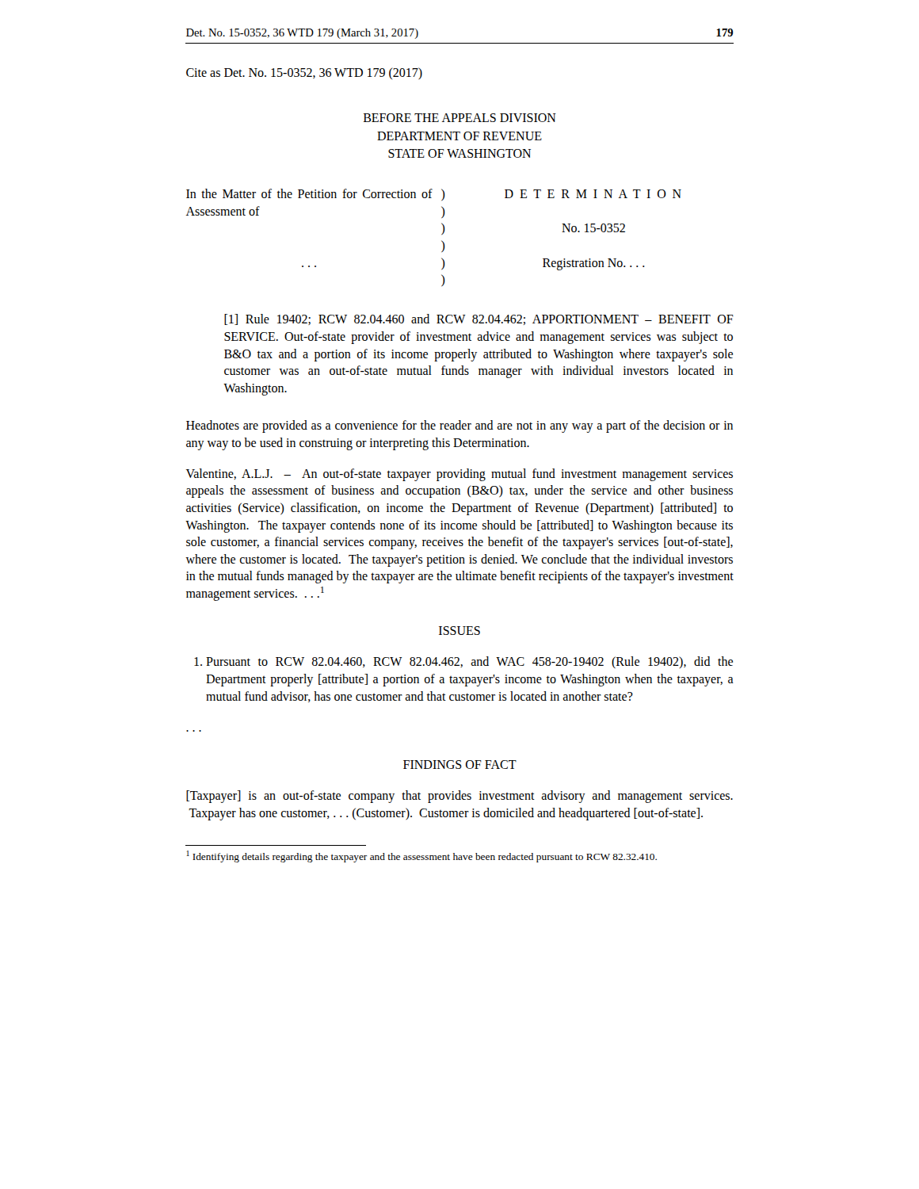Det. No. 15-0352, 36 WTD 179 (March 31, 2017) 179
Cite as Det. No. 15-0352, 36 WTD 179 (2017)
BEFORE THE APPEALS DIVISION
DEPARTMENT OF REVENUE
STATE OF WASHINGTON
| In the Matter of the Petition for Correction of Assessment of | ) ) | D E T E R M I N A T I O N |
| | ) | No. 15-0352 |
| | ) | |
| . . . | ) | Registration No. . . . |
| | ) | |
[1] Rule 19402; RCW 82.04.460 and RCW 82.04.462; APPORTIONMENT – BENEFIT OF SERVICE. Out-of-state provider of investment advice and management services was subject to B&O tax and a portion of its income properly attributed to Washington where taxpayer's sole customer was an out-of-state mutual funds manager with individual investors located in Washington.
Headnotes are provided as a convenience for the reader and are not in any way a part of the decision or in any way to be used in construing or interpreting this Determination.
Valentine, A.L.J. – An out-of-state taxpayer providing mutual fund investment management services appeals the assessment of business and occupation (B&O) tax, under the service and other business activities (Service) classification, on income the Department of Revenue (Department) [attributed] to Washington. The taxpayer contends none of its income should be [attributed] to Washington because its sole customer, a financial services company, receives the benefit of the taxpayer's services [out-of-state], where the customer is located. The taxpayer's petition is denied. We conclude that the individual investors in the mutual funds managed by the taxpayer are the ultimate benefit recipients of the taxpayer's investment management services. . . .1
ISSUES
Pursuant to RCW 82.04.460, RCW 82.04.462, and WAC 458-20-19402 (Rule 19402), did the Department properly [attribute] a portion of a taxpayer's income to Washington when the taxpayer, a mutual fund advisor, has one customer and that customer is located in another state?
. . .
FINDINGS OF FACT
[Taxpayer] is an out-of-state company that provides investment advisory and management services. Taxpayer has one customer, . . . (Customer). Customer is domiciled and headquartered [out-of-state].
1 Identifying details regarding the taxpayer and the assessment have been redacted pursuant to RCW 82.32.410.